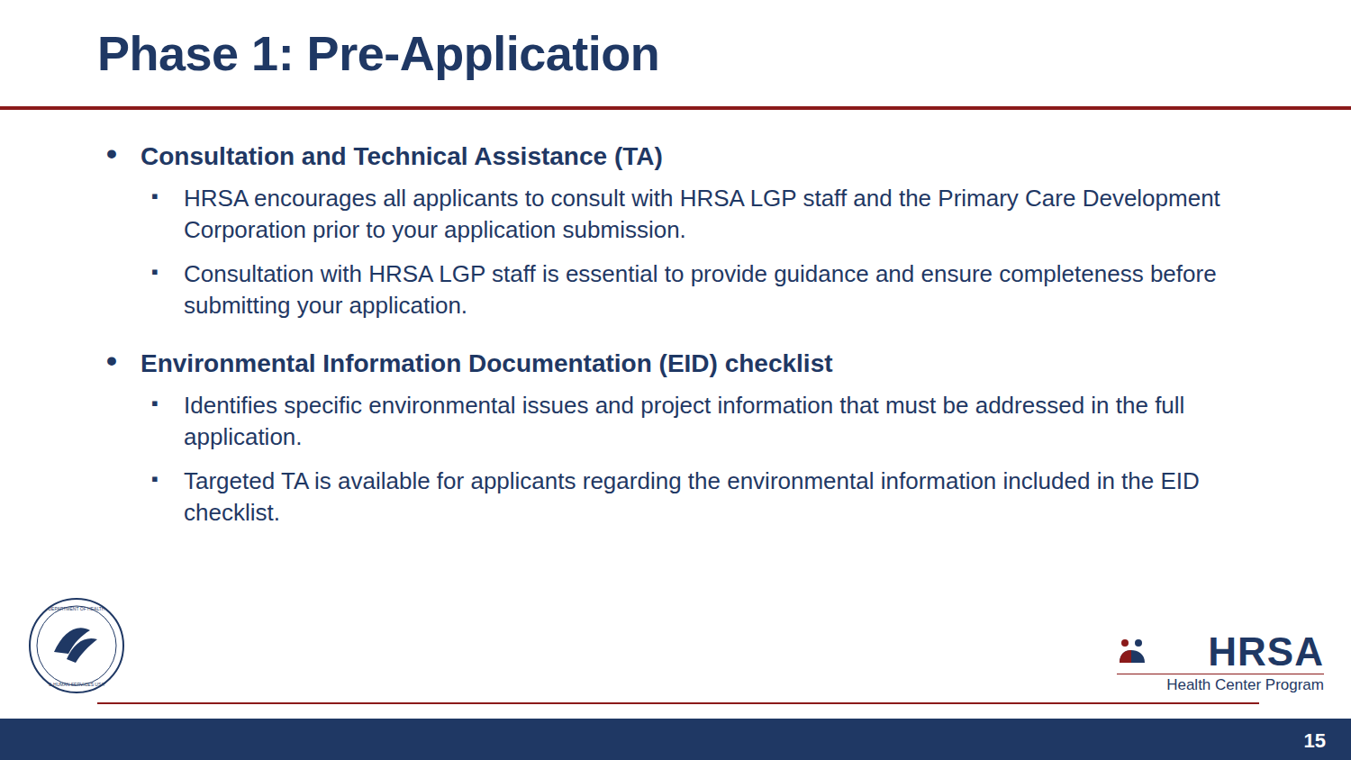Phase 1: Pre-Application
Consultation and Technical Assistance (TA)
HRSA encourages all applicants to consult with HRSA LGP staff and the Primary Care Development Corporation prior to your application submission.
Consultation with HRSA LGP staff is essential to provide guidance and ensure completeness before submitting your application.
Environmental Information Documentation (EID) checklist
Identifies specific environmental issues and project information that must be addressed in the full application.
Targeted TA is available for applicants regarding the environmental information included in the EID checklist.
DEPARTMENT OF HEALTH & HUMAN SERVICES USA
HRSA
Health Center Program
15